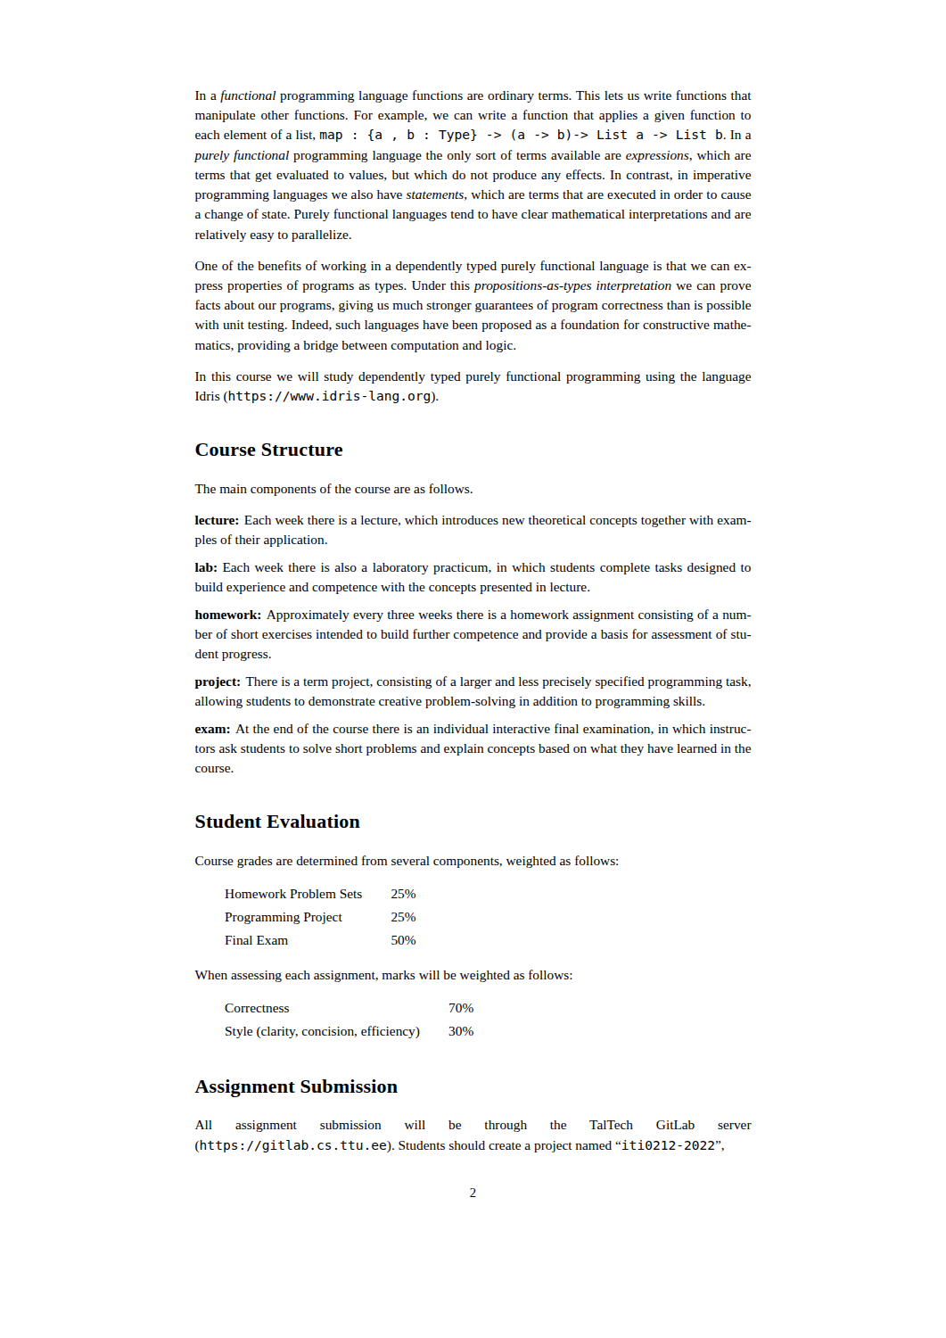In a functional programming language functions are ordinary terms. This lets us write functions that manipulate other functions. For example, we can write a function that applies a given function to each element of a list, map : {a , b : Type} -> (a -> b)-> List a -> List b. In a purely functional programming language the only sort of terms available are expressions, which are terms that get evaluated to values, but which do not produce any effects. In contrast, in imperative programming languages we also have statements, which are terms that are executed in order to cause a change of state. Purely functional languages tend to have clear mathematical interpretations and are relatively easy to parallelize.
One of the benefits of working in a dependently typed purely functional language is that we can express properties of programs as types. Under this propositions-as-types interpretation we can prove facts about our programs, giving us much stronger guarantees of program correctness than is possible with unit testing. Indeed, such languages have been proposed as a foundation for constructive mathematics, providing a bridge between computation and logic.
In this course we will study dependently typed purely functional programming using the language Idris (https://www.idris-lang.org).
Course Structure
The main components of the course are as follows.
lecture:
Each week there is a lecture, which introduces new theoretical concepts together with examples of their application.
lab:
Each week there is also a laboratory practicum, in which students complete tasks designed to build experience and competence with the concepts presented in lecture.
homework:
Approximately every three weeks there is a homework assignment consisting of a number of short exercises intended to build further competence and provide a basis for assessment of student progress.
project:
There is a term project, consisting of a larger and less precisely specified programming task, allowing students to demonstrate creative problem-solving in addition to programming skills.
exam:
At the end of the course there is an individual interactive final examination, in which instructors ask students to solve short problems and explain concepts based on what they have learned in the course.
Student Evaluation
Course grades are determined from several components, weighted as follows:
| Homework Problem Sets | 25% |
| Programming Project | 25% |
| Final Exam | 50% |
When assessing each assignment, marks will be weighted as follows:
| Correctness | 70% |
| Style (clarity, concision, efficiency) | 30% |
Assignment Submission
All assignment submission will be through the TalTech GitLab server (https://gitlab.cs.ttu.ee). Students should create a project named “iti0212-2022”,
2